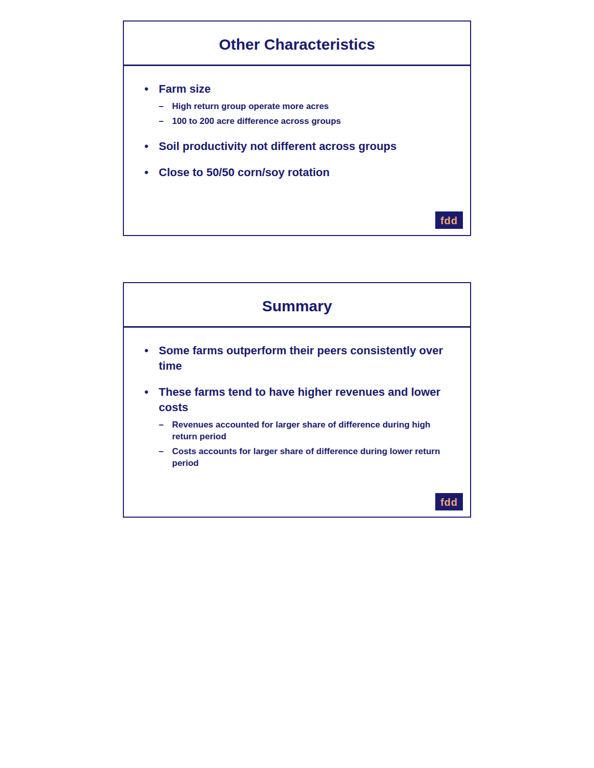Other Characteristics
Farm size
High return group operate more acres
100 to 200 acre difference across groups
Soil productivity not different across groups
Close to 50/50 corn/soy rotation
fdd
Summary
Some farms outperform their peers consistently over time
These farms tend to have higher revenues and lower costs
Revenues accounted for larger share of difference during high return period
Costs accounts for larger share of difference during lower return period
fdd